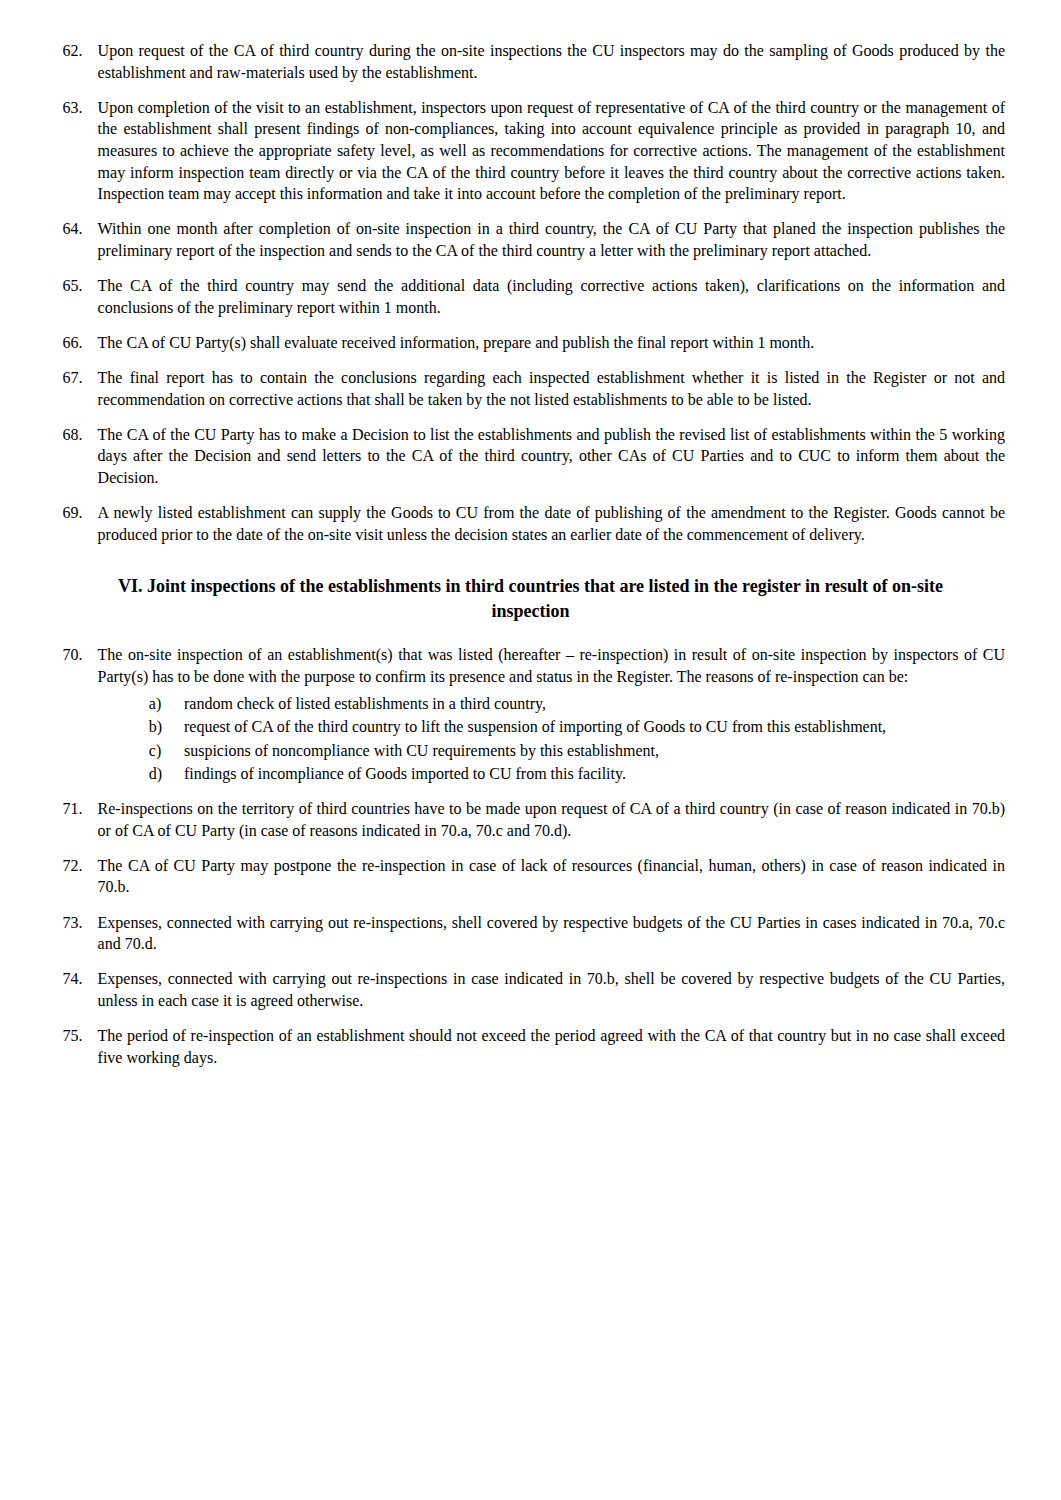Upon request of the CA of third country during the on-site inspections the CU inspectors may do the sampling of Goods produced by the establishment and raw-materials used by the establishment.
Upon completion of the visit to an establishment, inspectors upon request of representative of CA of the third country or the management of the establishment shall present findings of non-compliances, taking into account equivalence principle as provided in paragraph 10, and measures to achieve the appropriate safety level, as well as recommendations for corrective actions. The management of the establishment may inform inspection team directly or via the CA of the third country before it leaves the third country about the corrective actions taken. Inspection team may accept this information and take it into account before the completion of the preliminary report.
Within one month after completion of on-site inspection in a third country, the CA of CU Party that planed the inspection publishes the preliminary report of the inspection and sends to the CA of the third country a letter with the preliminary report attached.
The CA of the third country may send the additional data (including corrective actions taken), clarifications on the information and conclusions of the preliminary report within 1 month.
The CA of CU Party(s) shall evaluate received information, prepare and publish the final report within 1 month.
The final report has to contain the conclusions regarding each inspected establishment whether it is listed in the Register or not and recommendation on corrective actions that shall be taken by the not listed establishments to be able to be listed.
The CA of the CU Party has to make a Decision to list the establishments and publish the revised list of establishments within the 5 working days after the Decision and send letters to the CA of the third country, other CAs of CU Parties and to CUC to inform them about the Decision.
A newly listed establishment can supply the Goods to CU from the date of publishing of the amendment to the Register. Goods cannot be produced prior to the date of the on-site visit unless the decision states an earlier date of the commencement of delivery.
VI. Joint inspections of the establishments in third countries that are listed in the register in result of on-site inspection
The on-site inspection of an establishment(s) that was listed (hereafter – re-inspection) in result of on-site inspection by inspectors of CU Party(s) has to be done with the purpose to confirm its presence and status in the Register. The reasons of re-inspection can be:
random check of listed establishments in a third country,
request of CA of the third country to lift the suspension of importing of Goods to CU from this establishment,
suspicions of noncompliance with CU requirements by this establishment,
findings of incompliance of Goods imported to CU from this facility.
Re-inspections on the territory of third countries have to be made upon request of CA of a third country (in case of reason indicated in 70.b) or of CA of CU Party (in case of reasons indicated in 70.a, 70.c and 70.d).
The CA of CU Party may postpone the re-inspection in case of lack of resources (financial, human, others) in case of reason indicated in 70.b.
Expenses, connected with carrying out re-inspections, shell covered by respective budgets of the CU Parties in cases indicated in 70.a, 70.c and 70.d.
Expenses, connected with carrying out re-inspections in case indicated in 70.b, shell be covered by respective budgets of the CU Parties, unless in each case it is agreed otherwise.
The period of re-inspection of an establishment should not exceed the period agreed with the CA of that country but in no case shall exceed five working days.